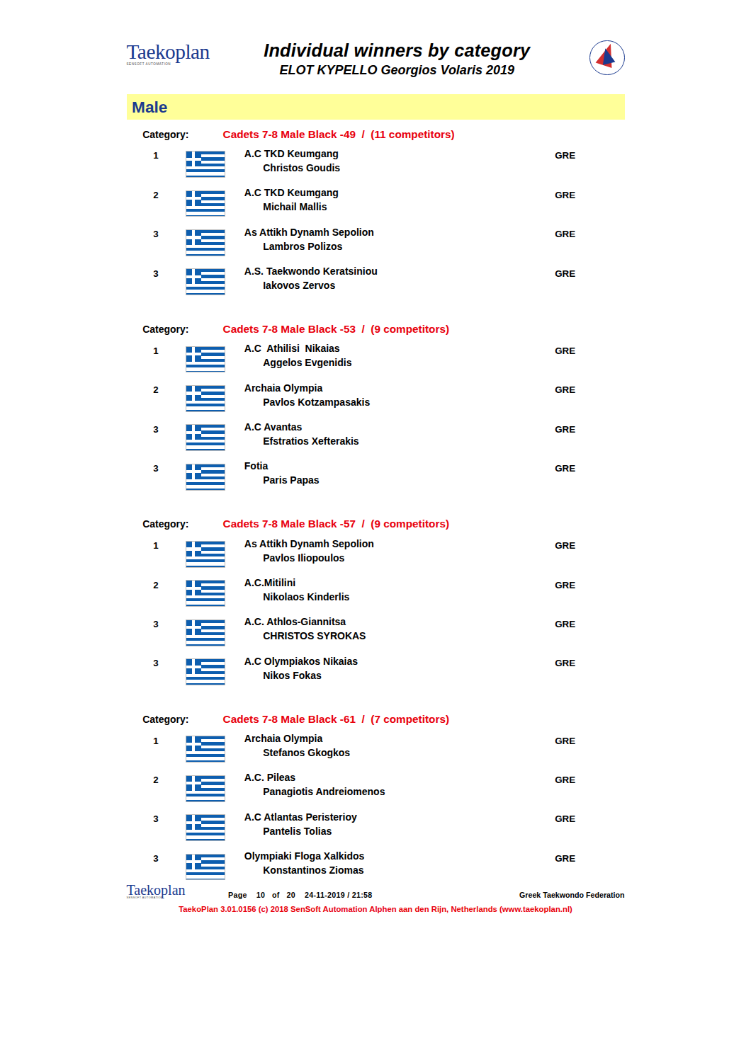Taekoplan
SenSoft Automation
Individual winners by category
ELOT KYPELLO Georgios Volaris 2019
Male
Category:
Cadets 7-8 Male Black -49 / (11 competitors)
| 1 | | A.C TKD Keumgang Christos Goudis | GRE |
| 2 | | A.C TKD Keumgang Michail Mallis | GRE |
| 3 | | As Attikh Dynamh Sepolion Lambros Polizos | GRE |
| 3 | | A.S. Taekwondo Keratsiniou Iakovos Zervos | GRE |
Category:
Cadets 7-8 Male Black -53 / (9 competitors)
| 1 | | A.C Athilisi Nikaias Aggelos Evgenidis | GRE |
| 2 | | Archaia Olympia Pavlos Kotzampasakis | GRE |
| 3 | | A.C Avantas Efstratios Xefterakis | GRE |
| 3 | | Fotia Paris Papas | GRE |
Category:
Cadets 7-8 Male Black -57 / (9 competitors)
| 1 | | As Attikh Dynamh Sepolion Pavlos Iliopoulos | GRE |
| 2 | | A.C.Mitilini Nikolaos Kinderlis | GRE |
| 3 | | A.C. Athlos-Giannitsa CHRISTOS SYROKAS | GRE |
| 3 | | A.C Olympiakos Nikaias Nikos Fokas | GRE |
Category:
Cadets 7-8 Male Black -61 / (7 competitors)
| 1 | | Archaia Olympia Stefanos Gkogkos | GRE |
| 2 | | A.C. Pileas Panagiotis Andreiomenos | GRE |
| 3 | | A.C Atlantas Peristerioy Pantelis Tolias | GRE |
| 3 | | Olympiaki Floga Xalkidos Konstantinos Ziomas | GRE |
Taekoplan
SenSoft Automation
Page 10 of 20 24-11-2019 / 21:58
Greek Taekwondo Federation
TaekoPlan 3.01.0156 (c) 2018 SenSoft Automation Alphen aan den Rijn, Netherlands (www.taekoplan.nl)